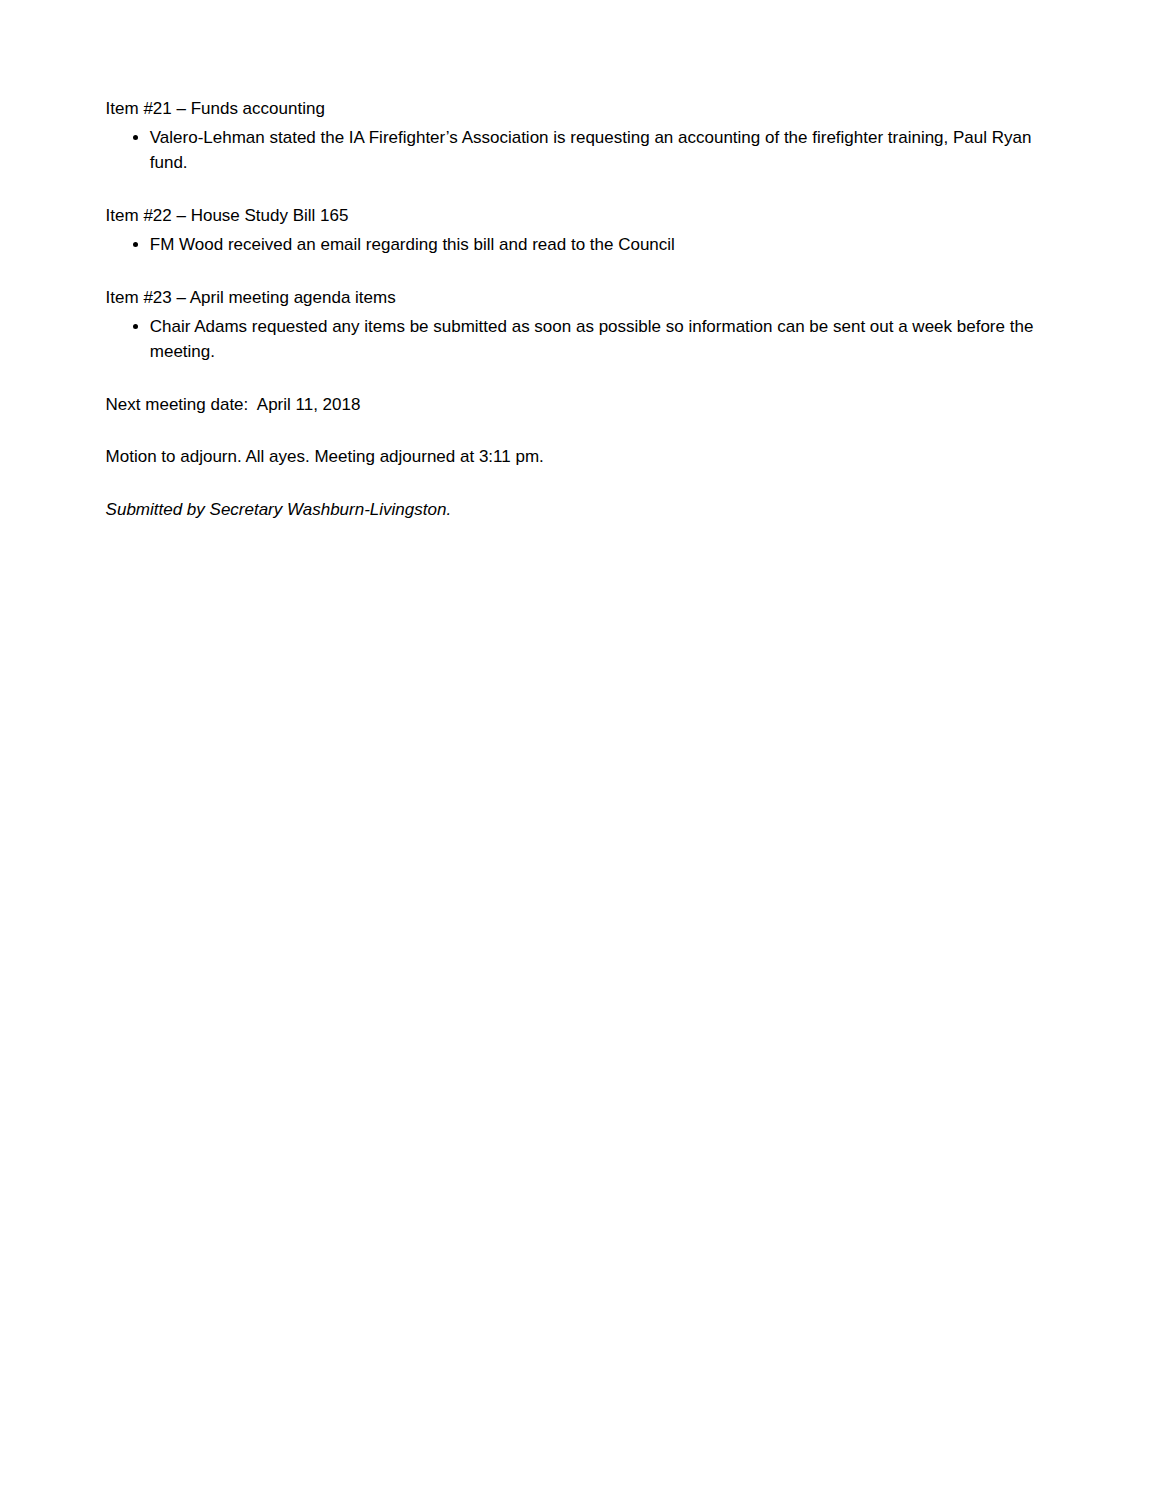Item #21 – Funds accounting
Valero-Lehman stated the IA Firefighter’s Association is requesting an accounting of the firefighter training, Paul Ryan fund.
Item #22 – House Study Bill 165
FM Wood received an email regarding this bill and read to the Council
Item #23 – April meeting agenda items
Chair Adams requested any items be submitted as soon as possible so information can be sent out a week before the meeting.
Next meeting date: April 11, 2018
Motion to adjourn. All ayes. Meeting adjourned at 3:11 pm.
Submitted by Secretary Washburn-Livingston.